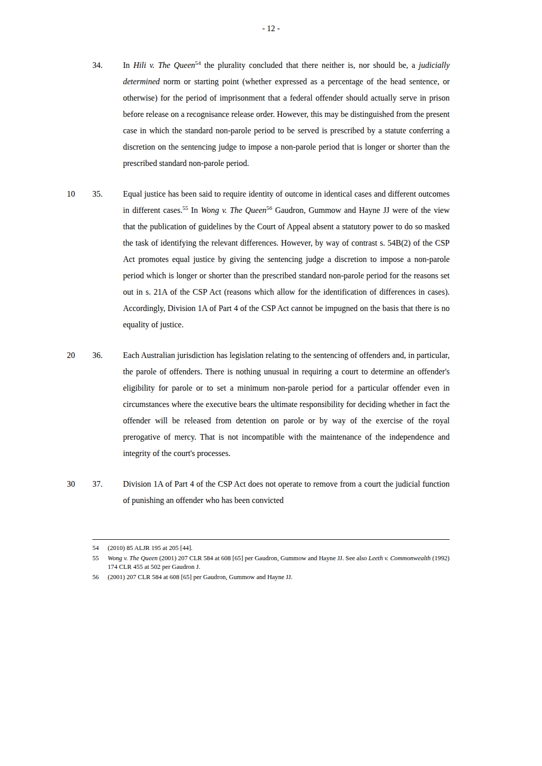- 12 -
34.
In Hili v. The Queen54 the plurality concluded that there neither is, nor should be, a judicially determined norm or starting point (whether expressed as a percentage of the head sentence, or otherwise) for the period of imprisonment that a federal offender should actually serve in prison before release on a recognisance release order. However, this may be distinguished from the present case in which the standard non-parole period to be served is prescribed by a statute conferring a discretion on the sentencing judge to impose a non-parole period that is longer or shorter than the prescribed standard non-parole period.
10
35.
Equal justice has been said to require identity of outcome in identical cases and different outcomes in different cases.55 In Wong v. The Queen56 Gaudron, Gummow and Hayne JJ were of the view that the publication of guidelines by the Court of Appeal absent a statutory power to do so masked the task of identifying the relevant differences. However, by way of contrast s. 54B(2) of the CSP Act promotes equal justice by giving the sentencing judge a discretion to impose a non-parole period which is longer or shorter than the prescribed standard non-parole period for the reasons set out in s. 21A of the CSP Act (reasons which allow for the identification of differences in cases). Accordingly, Division 1A of Part 4 of the CSP Act cannot be impugned on the basis that there is no equality of justice.
20
36.
Each Australian jurisdiction has legislation relating to the sentencing of offenders and, in particular, the parole of offenders. There is nothing unusual in requiring a court to determine an offender's eligibility for parole or to set a minimum non-parole period for a particular offender even in circumstances where the executive bears the ultimate responsibility for deciding whether in fact the offender will be released from detention on parole or by way of the exercise of the royal prerogative of mercy. That is not incompatible with the maintenance of the independence and integrity of the court's processes.
30
37.
Division 1A of Part 4 of the CSP Act does not operate to remove from a court the judicial function of punishing an offender who has been convicted
54
(2010) 85 ALJR 195 at 205 [44].
55
Wong v. The Queen (2001) 207 CLR 584 at 608 [65] per Gaudron, Gummow and Hayne JJ. See also Leeth v. Commonwealth (1992) 174 CLR 455 at 502 per Gaudron J.
56
(2001) 207 CLR 584 at 608 [65] per Gaudron, Gummow and Hayne JJ.